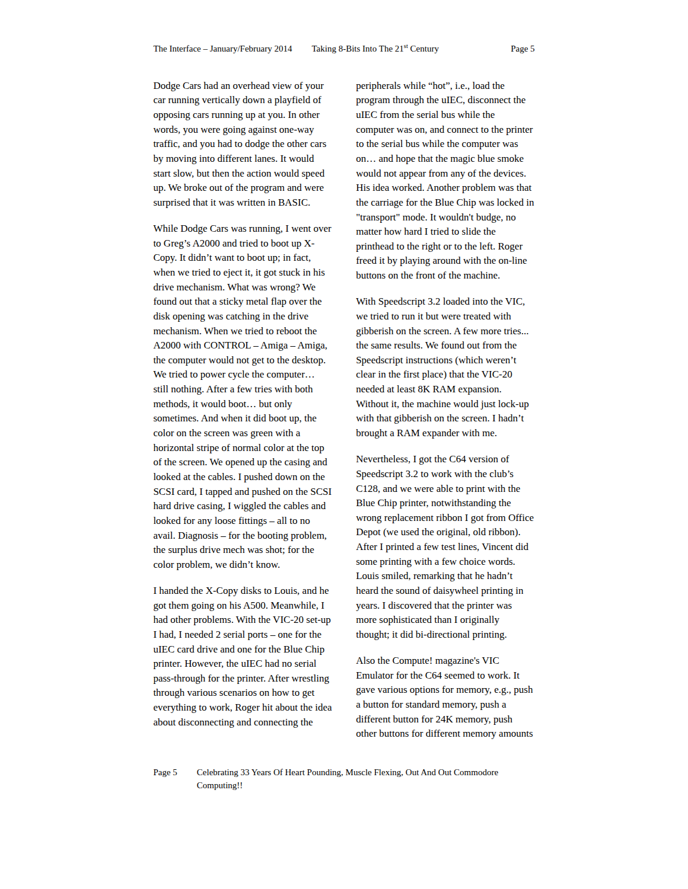The Interface – January/February 2014 Taking 8-Bits Into The 21st Century Page 5
Dodge Cars had an overhead view of your car running vertically down a playfield of opposing cars running up at you. In other words, you were going against one-way traffic, and you had to dodge the other cars by moving into different lanes. It would start slow, but then the action would speed up. We broke out of the program and were surprised that it was written in BASIC.
While Dodge Cars was running, I went over to Greg’s A2000 and tried to boot up X-Copy. It didn’t want to boot up; in fact, when we tried to eject it, it got stuck in his drive mechanism. What was wrong? We found out that a sticky metal flap over the disk opening was catching in the drive mechanism. When we tried to reboot the A2000 with CONTROL – Amiga – Amiga, the computer would not get to the desktop. We tried to power cycle the computer… still nothing. After a few tries with both methods, it would boot… but only sometimes. And when it did boot up, the color on the screen was green with a horizontal stripe of normal color at the top of the screen. We opened up the casing and looked at the cables. I pushed down on the SCSI card, I tapped and pushed on the SCSI hard drive casing, I wiggled the cables and looked for any loose fittings – all to no avail. Diagnosis – for the booting problem, the surplus drive mech was shot; for the color problem, we didn’t know.
I handed the X-Copy disks to Louis, and he got them going on his A500. Meanwhile, I had other problems. With the VIC-20 set-up I had, I needed 2 serial ports – one for the uIEC card drive and one for the Blue Chip printer. However, the uIEC had no serial pass-through for the printer. After wrestling through various scenarios on how to get everything to work, Roger hit about the idea about disconnecting and connecting the peripherals while “hot”, i.e., load the program through the uIEC, disconnect the uIEC from the serial bus while the computer was on, and connect to the printer to the serial bus while the computer was on… and hope that the magic blue smoke would not appear from any of the devices. His idea worked. Another problem was that the carriage for the Blue Chip was locked in "transport" mode. It wouldn't budge, no matter how hard I tried to slide the printhead to the right or to the left. Roger freed it by playing around with the on-line buttons on the front of the machine.
With Speedscript 3.2 loaded into the VIC, we tried to run it but were treated with gibberish on the screen. A few more tries... the same results. We found out from the Speedscript instructions (which weren’t clear in the first place) that the VIC-20 needed at least 8K RAM expansion. Without it, the machine would just lock-up with that gibberish on the screen. I hadn’t brought a RAM expander with me.
Nevertheless, I got the C64 version of Speedscript 3.2 to work with the club’s C128, and we were able to print with the Blue Chip printer, notwithstanding the wrong replacement ribbon I got from Office Depot (we used the original, old ribbon). After I printed a few test lines, Vincent did some printing with a few choice words. Louis smiled, remarking that he hadn’t heard the sound of daisywheel printing in years. I discovered that the printer was more sophisticated than I originally thought; it did bi-directional printing.
Also the Compute! magazine's VIC Emulator for the C64 seemed to work. It gave various options for memory, e.g., push a button for standard memory, push a different button for 24K memory, push other buttons for different memory amounts
Page 5 Celebrating 33 Years Of Heart Pounding, Muscle Flexing, Out And Out Commodore Computing!!